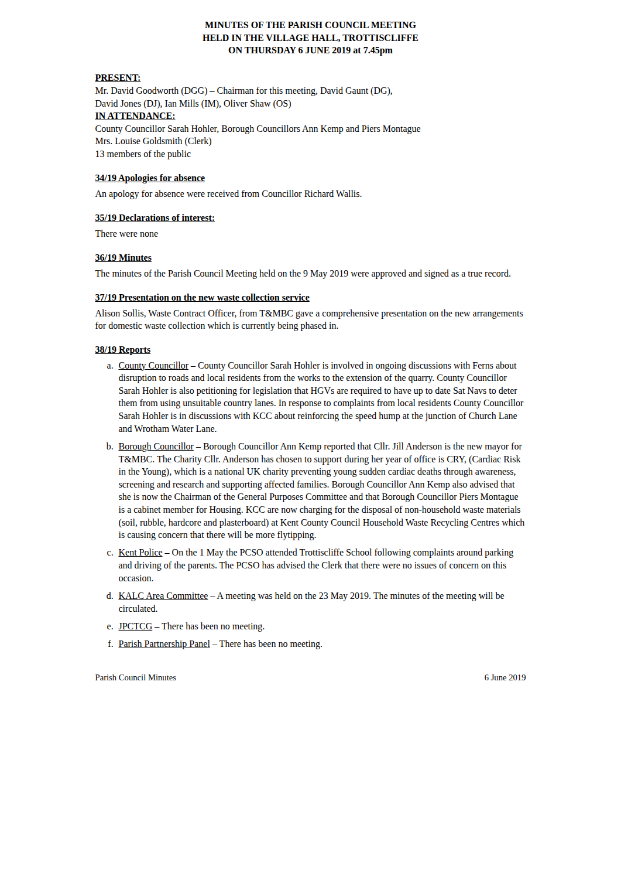MINUTES OF THE PARISH COUNCIL MEETING
HELD IN THE VILLAGE HALL, TROTTISCLIFFE
ON THURSDAY 6 JUNE 2019 at 7.45pm
PRESENT:
Mr. David Goodworth (DGG) – Chairman for this meeting, David Gaunt (DG),
David Jones (DJ), Ian Mills (IM), Oliver Shaw (OS)
IN ATTENDANCE:
County Councillor Sarah Hohler, Borough Councillors Ann Kemp and Piers Montague
Mrs. Louise Goldsmith (Clerk)
13 members of the public
34/19 Apologies for absence
An apology for absence were received from Councillor Richard Wallis.
35/19 Declarations of interest:
There were none
36/19 Minutes
The minutes of the Parish Council Meeting held on the 9 May 2019 were approved and signed as a true record.
37/19 Presentation on the new waste collection service
Alison Sollis, Waste Contract Officer, from T&MBC gave a comprehensive presentation on the new arrangements for domestic waste collection which is currently being phased in.
38/19 Reports
County Councillor – County Councillor Sarah Hohler is involved in ongoing discussions with Ferns about disruption to roads and local residents from the works to the extension of the quarry. County Councillor Sarah Hohler is also petitioning for legislation that HGVs are required to have up to date Sat Navs to deter them from using unsuitable country lanes. In response to complaints from local residents County Councillor Sarah Hohler is in discussions with KCC about reinforcing the speed hump at the junction of Church Lane and Wrotham Water Lane.
Borough Councillor – Borough Councillor Ann Kemp reported that Cllr. Jill Anderson is the new mayor for T&MBC. The Charity Cllr. Anderson has chosen to support during her year of office is CRY, (Cardiac Risk in the Young), which is a national UK charity preventing young sudden cardiac deaths through awareness, screening and research and supporting affected families. Borough Councillor Ann Kemp also advised that she is now the Chairman of the General Purposes Committee and that Borough Councillor Piers Montague is a cabinet member for Housing. KCC are now charging for the disposal of non-household waste materials (soil, rubble, hardcore and plasterboard) at Kent County Council Household Waste Recycling Centres which is causing concern that there will be more flytipping.
Kent Police – On the 1 May the PCSO attended Trottiscliffe School following complaints around parking and driving of the parents. The PCSO has advised the Clerk that there were no issues of concern on this occasion.
KALC Area Committee – A meeting was held on the 23 May 2019. The minutes of the meeting will be circulated.
JPCTCG – There has been no meeting.
Parish Partnership Panel – There has been no meeting.
Parish Council Minutes 6 June 2019